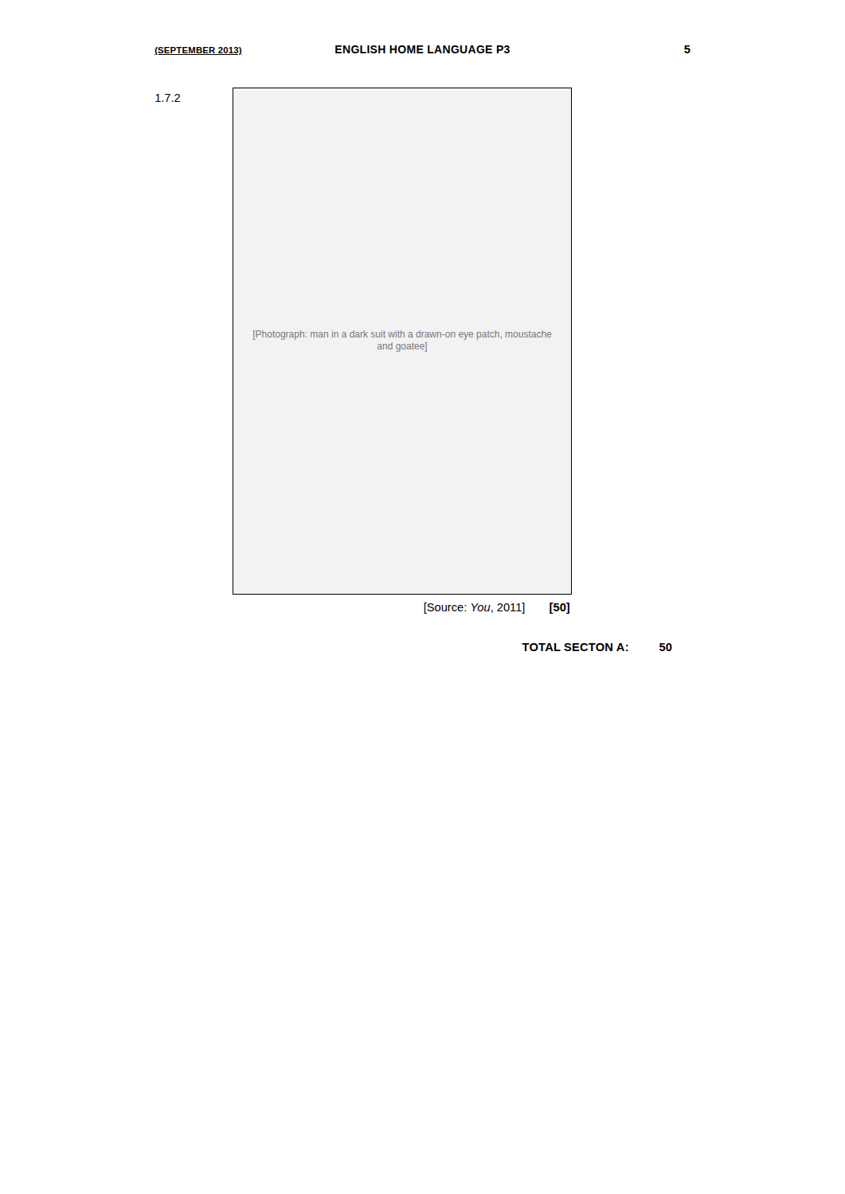(SEPTEMBER 2013)
ENGLISH HOME LANGUAGE P3
5
1.7.2
[Photograph: man in a dark suit with a drawn-on eye patch, moustache and goatee]
[Source: You, 2011]
[50]
TOTAL SECTON A: 50